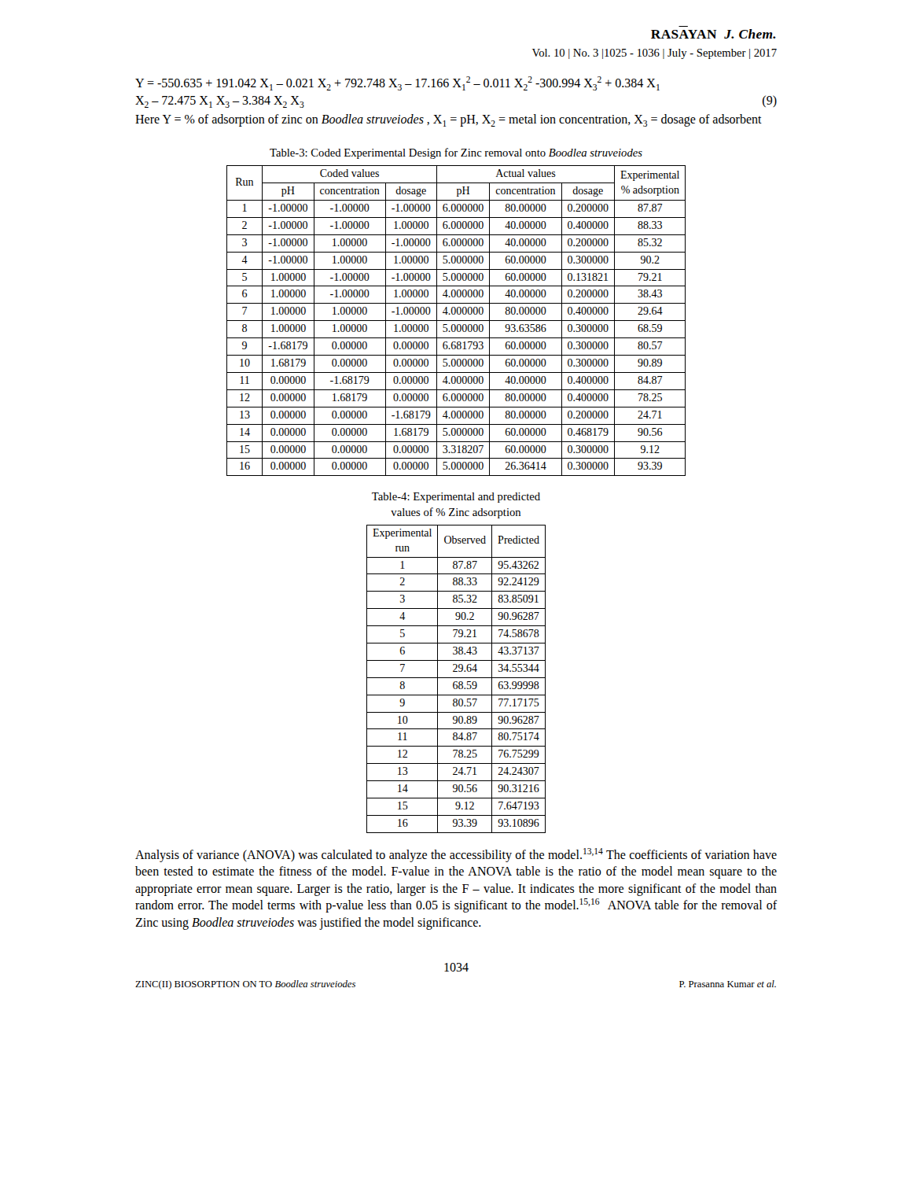RASAYAN J. Chem.
Vol. 10 | No. 3 |1025 - 1036 | July - September | 2017
Y = -550.635 + 191.042 X1 – 0.021 X2 + 792.748 X3 – 17.166 X12 – 0.011 X22 -300.994 X32 + 0.384 X1 X2 – 72.475 X1 X3 – 3.384 X2 X3(9)
Here Y = % of adsorption of zinc on Boodlea struveiodes , X1 = pH, X2 = metal ion concentration, X3 = dosage of adsorbent
Table-3: Coded Experimental Design for Zinc removal onto Boodlea struveiodes
| Run | Coded values | Actual values | Experimental % adsorption |
| --- | --- | --- | --- |
| pH | concentration | dosage | pH | concentration | dosage |
| 1 | -1.00000 | -1.00000 | -1.00000 | 6.000000 | 80.00000 | 0.200000 | 87.87 |
| 2 | -1.00000 | -1.00000 | 1.00000 | 6.000000 | 40.00000 | 0.400000 | 88.33 |
| 3 | -1.00000 | 1.00000 | -1.00000 | 6.000000 | 40.00000 | 0.200000 | 85.32 |
| 4 | -1.00000 | 1.00000 | 1.00000 | 5.000000 | 60.00000 | 0.300000 | 90.2 |
| 5 | 1.00000 | -1.00000 | -1.00000 | 5.000000 | 60.00000 | 0.131821 | 79.21 |
| 6 | 1.00000 | -1.00000 | 1.00000 | 4.000000 | 40.00000 | 0.200000 | 38.43 |
| 7 | 1.00000 | 1.00000 | -1.00000 | 4.000000 | 80.00000 | 0.400000 | 29.64 |
| 8 | 1.00000 | 1.00000 | 1.00000 | 5.000000 | 93.63586 | 0.300000 | 68.59 |
| 9 | -1.68179 | 0.00000 | 0.00000 | 6.681793 | 60.00000 | 0.300000 | 80.57 |
| 10 | 1.68179 | 0.00000 | 0.00000 | 5.000000 | 60.00000 | 0.300000 | 90.89 |
| 11 | 0.00000 | -1.68179 | 0.00000 | 4.000000 | 40.00000 | 0.400000 | 84.87 |
| 12 | 0.00000 | 1.68179 | 0.00000 | 6.000000 | 80.00000 | 0.400000 | 78.25 |
| 13 | 0.00000 | 0.00000 | -1.68179 | 4.000000 | 80.00000 | 0.200000 | 24.71 |
| 14 | 0.00000 | 0.00000 | 1.68179 | 5.000000 | 60.00000 | 0.468179 | 90.56 |
| 15 | 0.00000 | 0.00000 | 0.00000 | 3.318207 | 60.00000 | 0.300000 | 9.12 |
| 16 | 0.00000 | 0.00000 | 0.00000 | 5.000000 | 26.36414 | 0.300000 | 93.39 |
Table-4: Experimental and predicted values of % Zinc adsorption
| Experimental run | Observed | Predicted |
| --- | --- | --- |
| 1 | 87.87 | 95.43262 |
| 2 | 88.33 | 92.24129 |
| 3 | 85.32 | 83.85091 |
| 4 | 90.2 | 90.96287 |
| 5 | 79.21 | 74.58678 |
| 6 | 38.43 | 43.37137 |
| 7 | 29.64 | 34.55344 |
| 8 | 68.59 | 63.99998 |
| 9 | 80.57 | 77.17175 |
| 10 | 90.89 | 90.96287 |
| 11 | 84.87 | 80.75174 |
| 12 | 78.25 | 76.75299 |
| 13 | 24.71 | 24.24307 |
| 14 | 90.56 | 90.31216 |
| 15 | 9.12 | 7.647193 |
| 16 | 93.39 | 93.10896 |
Analysis of variance (ANOVA) was calculated to analyze the accessibility of the model.13,14 The coefficients of variation have been tested to estimate the fitness of the model. F-value in the ANOVA table is the ratio of the model mean square to the appropriate error mean square. Larger is the ratio, larger is the F – value. It indicates the more significant of the model than random error. The model terms with p-value less than 0.05 is significant to the model.15,16 ANOVA table for the removal of Zinc using Boodlea struveiodes was justified the model significance.
1034
ZINC(II) BIOSORPTION ON TO Boodlea struveiodes
P. Prasanna Kumar et al.